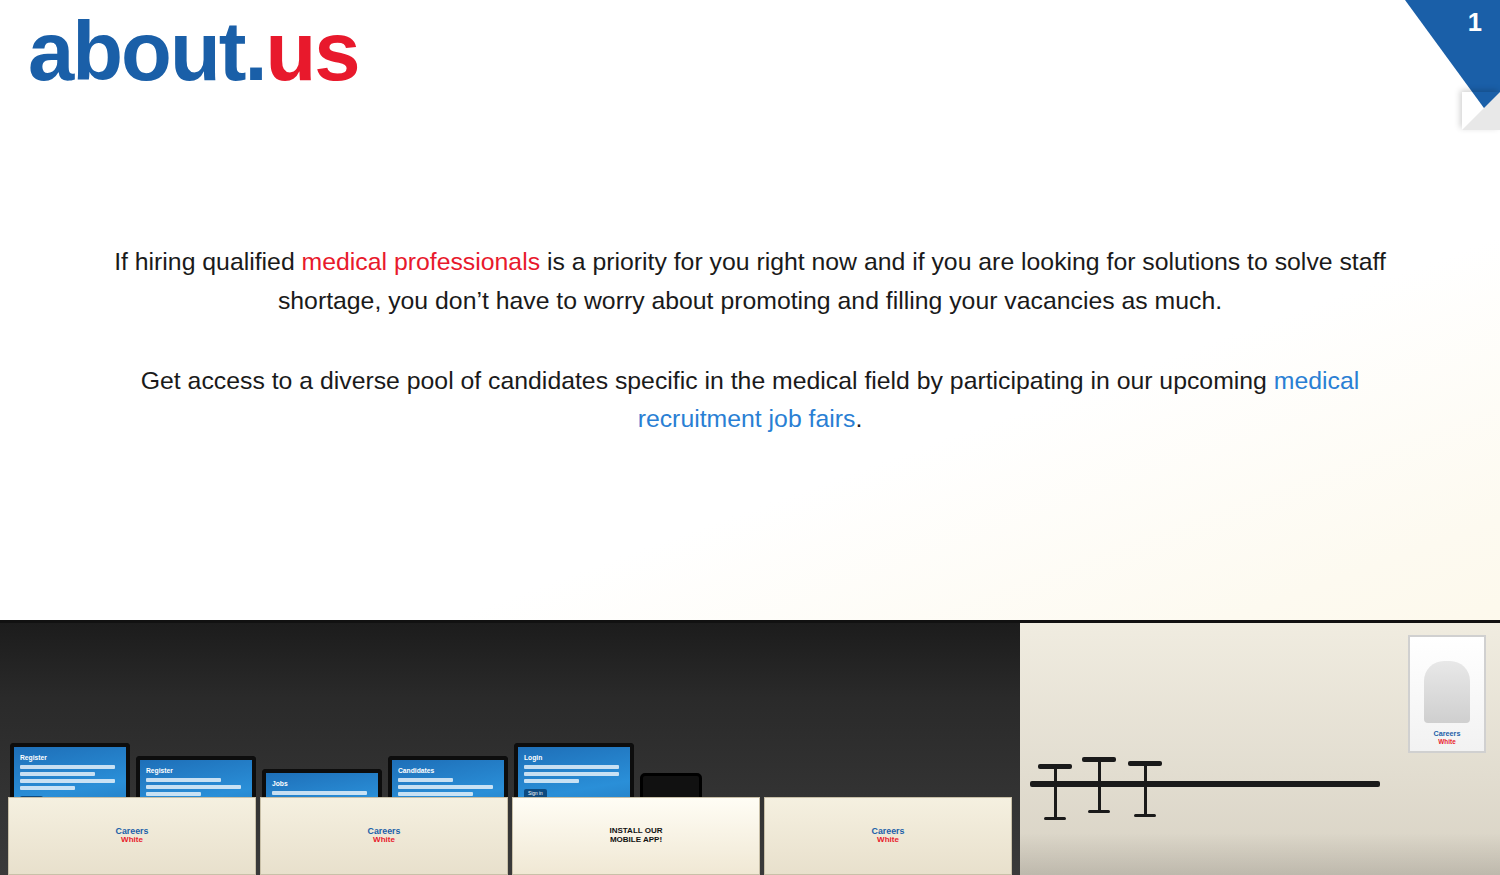1
about. us
If hiring qualified medical professionals is a priority for you right now and if you are looking for solutions to solve staff shortage, you don’t have to worry about promoting and filling your vacancies as much.
Get access to a diverse pool of candidates specific in the medical field by participating in our upcoming medical recruitment job fairs.
Register
Submit
Register
Next
Jobs
Candidates
Apply
Login
Sign in
Careers White
Careers White
INSTALL OUR MOBILE APP!
Careers White
Careers White